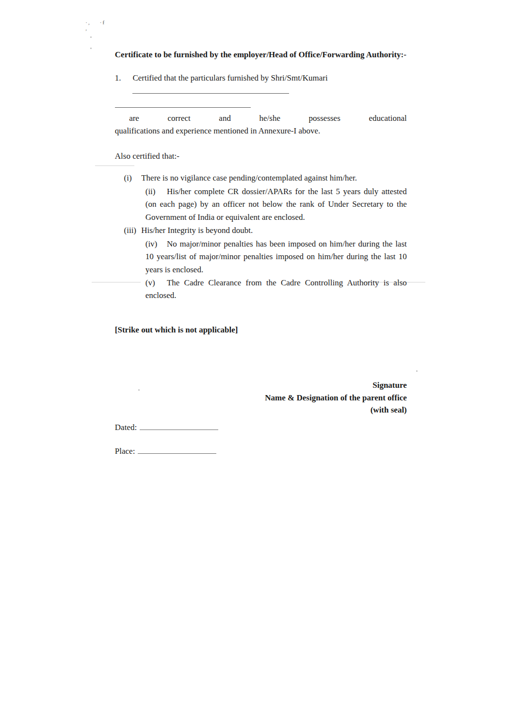·, ·f
,
Certificate to be furnished by the employer/Head of Office/Forwarding Authority:-
1.
Certified that the particulars furnished by Shri/Smt/Kumari
are correct and he/she possesses educational
qualifications and experience mentioned in Annexure-I above.
Also certified that:-
(i) There is no vigilance case pending/contemplated against him/her.
(ii) His/her complete CR dossier/APARs for the last 5 years duly attested (on each page) by an officer not below the rank of Under Secretary to the Government of India or equivalent are enclosed.
(iii) His/her Integrity is beyond doubt.
(iv) No major/minor penalties has been imposed on him/her during the last 10 years/list of major/minor penalties imposed on him/her during the last 10 years is enclosed.
(v) The Cadre Clearance from the Cadre Controlling Authority is also enclosed.
[Strike out which is not applicable]
Signature
Name & Designation of the parent office
(with seal)
Dated:
Place: